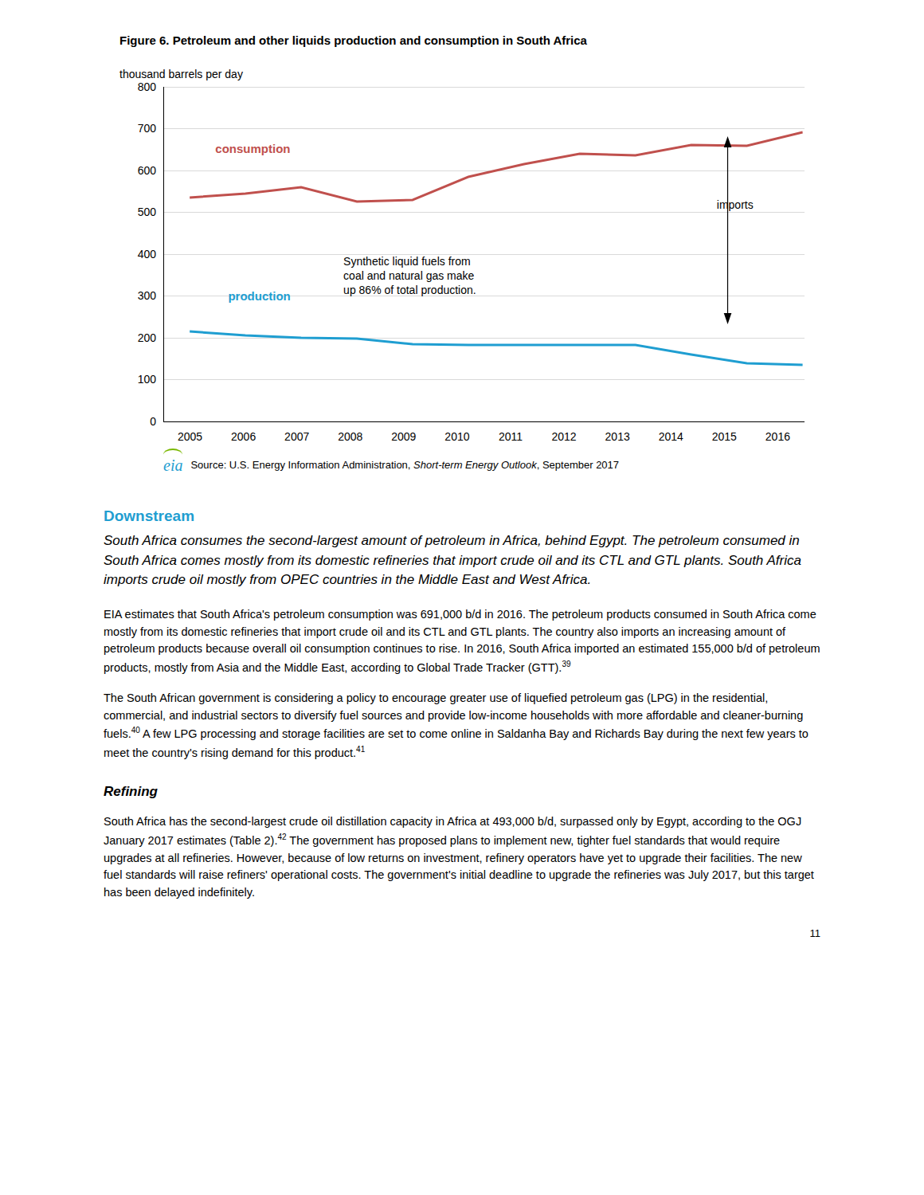Figure 6. Petroleum and other liquids production and consumption in South Africa
thousand barrels per day
800
700
600
500
400
300
200
100
0
consumption
production
imports
Synthetic liquid fuels from
coal and natural gas make
up 86% of total production.
200520062007200820092010201120122013201420152016
eia Source: U.S. Energy Information Administration, Short-term Energy Outlook, September 2017
Downstream
South Africa consumes the second-largest amount of petroleum in Africa, behind Egypt. The petroleum consumed in South Africa comes mostly from its domestic refineries that import crude oil and its CTL and GTL plants. South Africa imports crude oil mostly from OPEC countries in the Middle East and West Africa.
EIA estimates that South Africa's petroleum consumption was 691,000 b/d in 2016. The petroleum products consumed in South Africa come mostly from its domestic refineries that import crude oil and its CTL and GTL plants. The country also imports an increasing amount of petroleum products because overall oil consumption continues to rise. In 2016, South Africa imported an estimated 155,000 b/d of petroleum products, mostly from Asia and the Middle East, according to Global Trade Tracker (GTT).39
The South African government is considering a policy to encourage greater use of liquefied petroleum gas (LPG) in the residential, commercial, and industrial sectors to diversify fuel sources and provide low-income households with more affordable and cleaner-burning fuels.40 A few LPG processing and storage facilities are set to come online in Saldanha Bay and Richards Bay during the next few years to meet the country's rising demand for this product.41
Refining
South Africa has the second-largest crude oil distillation capacity in Africa at 493,000 b/d, surpassed only by Egypt, according to the OGJ January 2017 estimates (Table 2).42 The government has proposed plans to implement new, tighter fuel standards that would require upgrades at all refineries. However, because of low returns on investment, refinery operators have yet to upgrade their facilities. The new fuel standards will raise refiners' operational costs. The government's initial deadline to upgrade the refineries was July 2017, but this target has been delayed indefinitely.
11